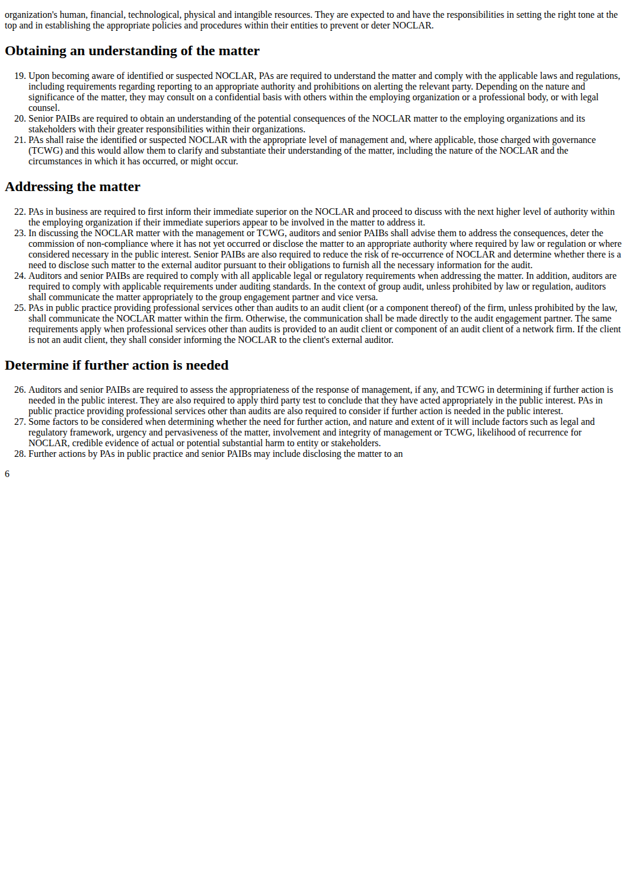organization's human, financial, technological, physical and intangible resources. They are expected to and have the responsibilities in setting the right tone at the top and in establishing the appropriate policies and procedures within their entities to prevent or deter NOCLAR.
Obtaining an understanding of the matter
Upon becoming aware of identified or suspected NOCLAR, PAs are required to understand the matter and comply with the applicable laws and regulations, including requirements regarding reporting to an appropriate authority and prohibitions on alerting the relevant party. Depending on the nature and significance of the matter, they may consult on a confidential basis with others within the employing organization or a professional body, or with legal counsel.
Senior PAIBs are required to obtain an understanding of the potential consequences of the NOCLAR matter to the employing organizations and its stakeholders with their greater responsibilities within their organizations.
PAs shall raise the identified or suspected NOCLAR with the appropriate level of management and, where applicable, those charged with governance (TCWG) and this would allow them to clarify and substantiate their understanding of the matter, including the nature of the NOCLAR and the circumstances in which it has occurred, or might occur.
Addressing the matter
PAs in business are required to first inform their immediate superior on the NOCLAR and proceed to discuss with the next higher level of authority within the employing organization if their immediate superiors appear to be involved in the matter to address it.
In discussing the NOCLAR matter with the management or TCWG, auditors and senior PAIBs shall advise them to address the consequences, deter the commission of non-compliance where it has not yet occurred or disclose the matter to an appropriate authority where required by law or regulation or where considered necessary in the public interest. Senior PAIBs are also required to reduce the risk of re-occurrence of NOCLAR and determine whether there is a need to disclose such matter to the external auditor pursuant to their obligations to furnish all the necessary information for the audit.
Auditors and senior PAIBs are required to comply with all applicable legal or regulatory requirements when addressing the matter. In addition, auditors are required to comply with applicable requirements under auditing standards. In the context of group audit, unless prohibited by law or regulation, auditors shall communicate the matter appropriately to the group engagement partner and vice versa.
PAs in public practice providing professional services other than audits to an audit client (or a component thereof) of the firm, unless prohibited by the law, shall communicate the NOCLAR matter within the firm. Otherwise, the communication shall be made directly to the audit engagement partner. The same requirements apply when professional services other than audits is provided to an audit client or component of an audit client of a network firm. If the client is not an audit client, they shall consider informing the NOCLAR to the client's external auditor.
Determine if further action is needed
Auditors and senior PAIBs are required to assess the appropriateness of the response of management, if any, and TCWG in determining if further action is needed in the public interest. They are also required to apply third party test to conclude that they have acted appropriately in the public interest. PAs in public practice providing professional services other than audits are also required to consider if further action is needed in the public interest.
Some factors to be considered when determining whether the need for further action, and nature and extent of it will include factors such as legal and regulatory framework, urgency and pervasiveness of the matter, involvement and integrity of management or TCWG, likelihood of recurrence for NOCLAR, credible evidence of actual or potential substantial harm to entity or stakeholders.
Further actions by PAs in public practice and senior PAIBs may include disclosing the matter to an
6